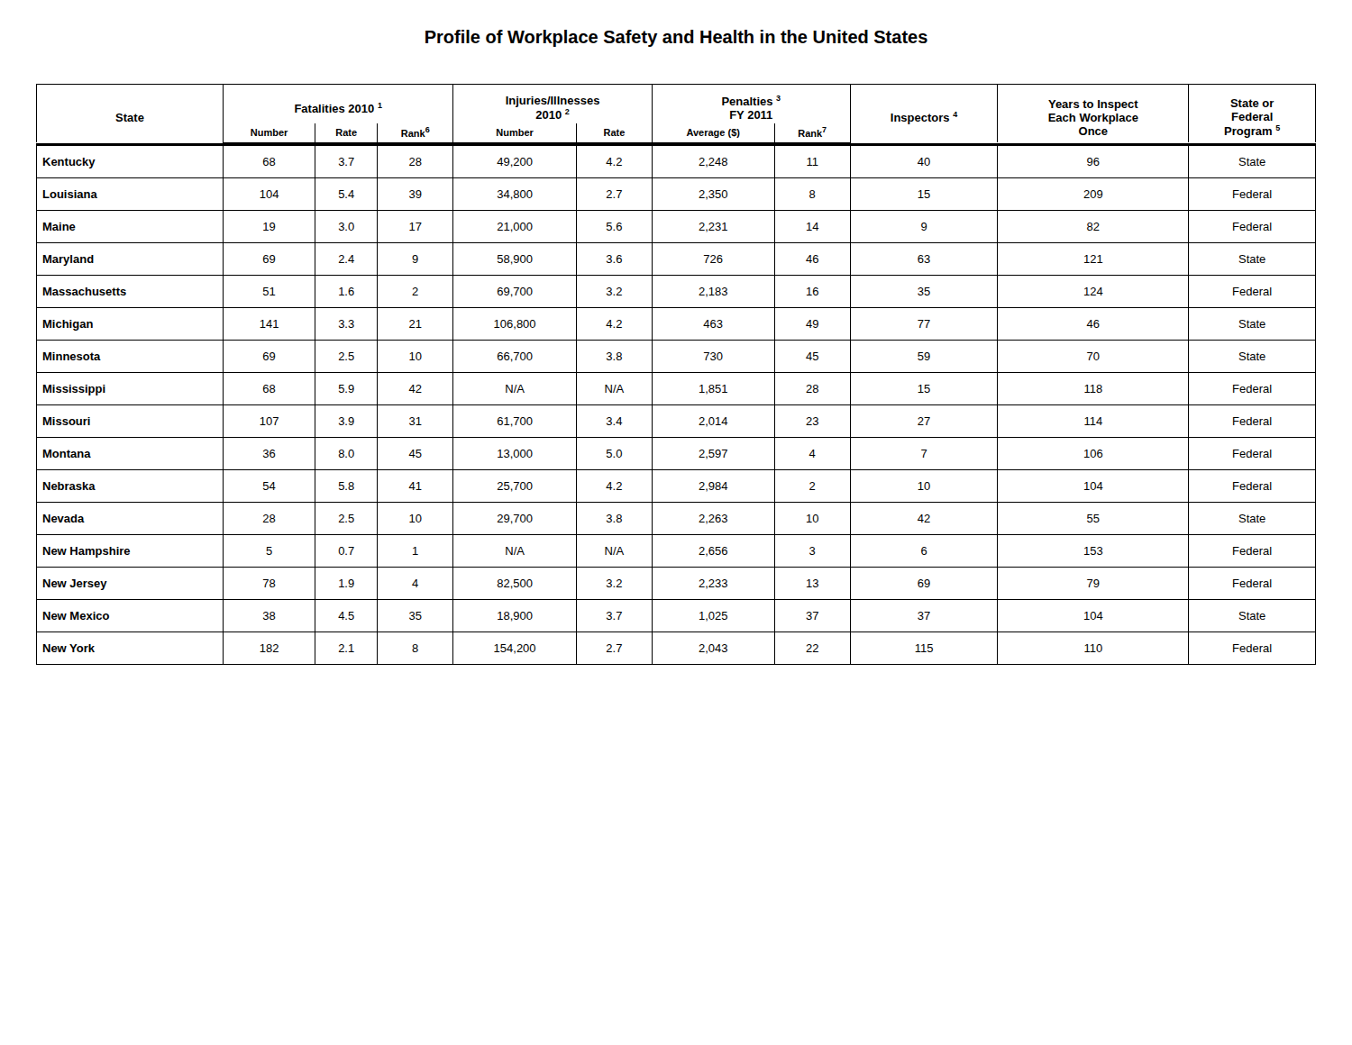Profile of Workplace Safety and Health in the United States
| State | Fatalities 2010 1 | Injuries/Illnesses 2010 2 | Penalties 3 FY 2011 | Inspectors 4 | Years to Inspect Each Workplace Once | State or Federal Program 5 |
| --- | --- | --- | --- | --- | --- | --- |
| Number | Rate | Rank 6 | Number | Rate | Average ($) | Rank 7 |
| Kentucky | 68 | 3.7 | 28 | 49,200 | 4.2 | 2,248 | 11 | 40 | 96 | State |
| Louisiana | 104 | 5.4 | 39 | 34,800 | 2.7 | 2,350 | 8 | 15 | 209 | Federal |
| Maine | 19 | 3.0 | 17 | 21,000 | 5.6 | 2,231 | 14 | 9 | 82 | Federal |
| Maryland | 69 | 2.4 | 9 | 58,900 | 3.6 | 726 | 46 | 63 | 121 | State |
| Massachusetts | 51 | 1.6 | 2 | 69,700 | 3.2 | 2,183 | 16 | 35 | 124 | Federal |
| Michigan | 141 | 3.3 | 21 | 106,800 | 4.2 | 463 | 49 | 77 | 46 | State |
| Minnesota | 69 | 2.5 | 10 | 66,700 | 3.8 | 730 | 45 | 59 | 70 | State |
| Mississippi | 68 | 5.9 | 42 | N/A | N/A | 1,851 | 28 | 15 | 118 | Federal |
| Missouri | 107 | 3.9 | 31 | 61,700 | 3.4 | 2,014 | 23 | 27 | 114 | Federal |
| Montana | 36 | 8.0 | 45 | 13,000 | 5.0 | 2,597 | 4 | 7 | 106 | Federal |
| Nebraska | 54 | 5.8 | 41 | 25,700 | 4.2 | 2,984 | 2 | 10 | 104 | Federal |
| Nevada | 28 | 2.5 | 10 | 29,700 | 3.8 | 2,263 | 10 | 42 | 55 | State |
| New Hampshire | 5 | 0.7 | 1 | N/A | N/A | 2,656 | 3 | 6 | 153 | Federal |
| New Jersey | 78 | 1.9 | 4 | 82,500 | 3.2 | 2,233 | 13 | 69 | 79 | Federal |
| New Mexico | 38 | 4.5 | 35 | 18,900 | 3.7 | 1,025 | 37 | 37 | 104 | State |
| New York | 182 | 2.1 | 8 | 154,200 | 2.7 | 2,043 | 22 | 115 | 110 | Federal |